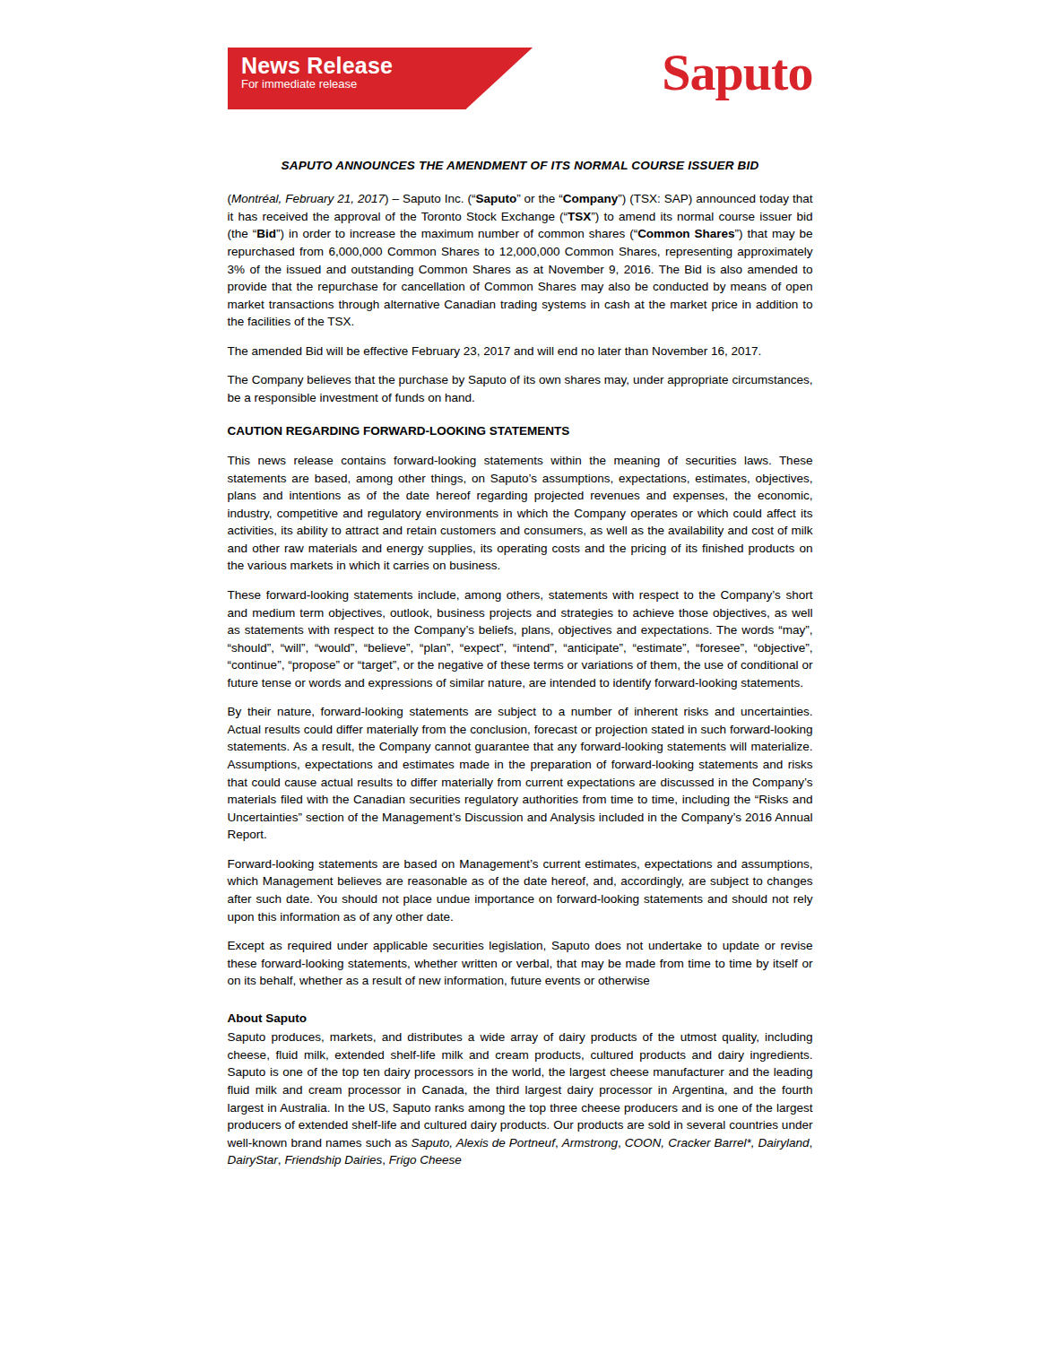News Release
For immediate release
Saputo
SAPUTO ANNOUNCES THE AMENDMENT OF ITS NORMAL COURSE ISSUER BID
(Montréal, February 21, 2017) – Saputo Inc. (“Saputo” or the “Company”) (TSX: SAP) announced today that it has received the approval of the Toronto Stock Exchange (“TSX”) to amend its normal course issuer bid (the “Bid”) in order to increase the maximum number of common shares (“Common Shares”) that may be repurchased from 6,000,000 Common Shares to 12,000,000 Common Shares, representing approximately 3% of the issued and outstanding Common Shares as at November 9, 2016. The Bid is also amended to provide that the repurchase for cancellation of Common Shares may also be conducted by means of open market transactions through alternative Canadian trading systems in cash at the market price in addition to the facilities of the TSX.
The amended Bid will be effective February 23, 2017 and will end no later than November 16, 2017.
The Company believes that the purchase by Saputo of its own shares may, under appropriate circumstances, be a responsible investment of funds on hand.
CAUTION REGARDING FORWARD-LOOKING STATEMENTS
This news release contains forward-looking statements within the meaning of securities laws. These statements are based, among other things, on Saputo’s assumptions, expectations, estimates, objectives, plans and intentions as of the date hereof regarding projected revenues and expenses, the economic, industry, competitive and regulatory environments in which the Company operates or which could affect its activities, its ability to attract and retain customers and consumers, as well as the availability and cost of milk and other raw materials and energy supplies, its operating costs and the pricing of its finished products on the various markets in which it carries on business.
These forward-looking statements include, among others, statements with respect to the Company’s short and medium term objectives, outlook, business projects and strategies to achieve those objectives, as well as statements with respect to the Company’s beliefs, plans, objectives and expectations. The words “may”, “should”, “will”, “would”, “believe”, “plan”, “expect”, “intend”, “anticipate”, “estimate”, “foresee”, “objective”, “continue”, “propose” or “target”, or the negative of these terms or variations of them, the use of conditional or future tense or words and expressions of similar nature, are intended to identify forward-looking statements.
By their nature, forward-looking statements are subject to a number of inherent risks and uncertainties. Actual results could differ materially from the conclusion, forecast or projection stated in such forward-looking statements. As a result, the Company cannot guarantee that any forward-looking statements will materialize. Assumptions, expectations and estimates made in the preparation of forward-looking statements and risks that could cause actual results to differ materially from current expectations are discussed in the Company’s materials filed with the Canadian securities regulatory authorities from time to time, including the “Risks and Uncertainties” section of the Management’s Discussion and Analysis included in the Company’s 2016 Annual Report.
Forward-looking statements are based on Management’s current estimates, expectations and assumptions, which Management believes are reasonable as of the date hereof, and, accordingly, are subject to changes after such date. You should not place undue importance on forward-looking statements and should not rely upon this information as of any other date.
Except as required under applicable securities legislation, Saputo does not undertake to update or revise these forward-looking statements, whether written or verbal, that may be made from time to time by itself or on its behalf, whether as a result of new information, future events or otherwise
About Saputo
Saputo produces, markets, and distributes a wide array of dairy products of the utmost quality, including cheese, fluid milk, extended shelf-life milk and cream products, cultured products and dairy ingredients. Saputo is one of the top ten dairy processors in the world, the largest cheese manufacturer and the leading fluid milk and cream processor in Canada, the third largest dairy processor in Argentina, and the fourth largest in Australia. In the US, Saputo ranks among the top three cheese producers and is one of the largest producers of extended shelf-life and cultured dairy products. Our products are sold in several countries under well-known brand names such as Saputo, Alexis de Portneuf, Armstrong, COON, Cracker Barrel*, Dairyland, DairyStar, Friendship Dairies, Frigo Cheese